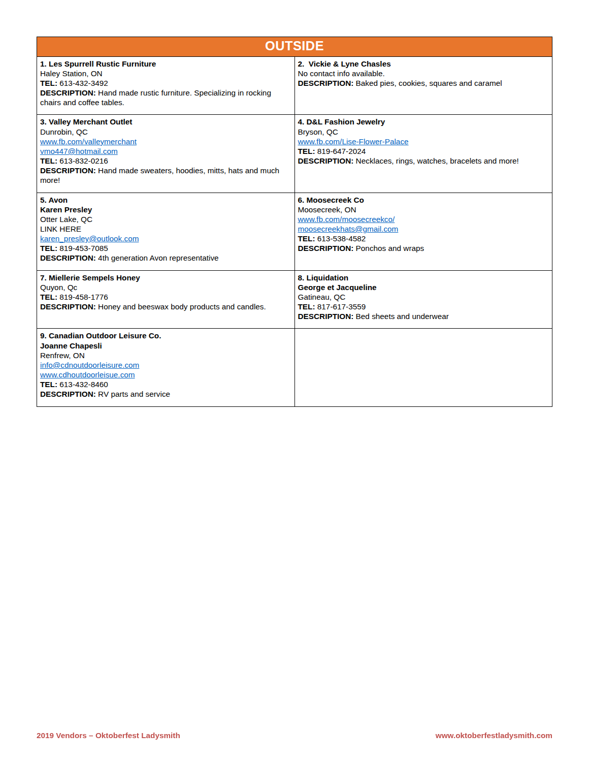| OUTSIDE |
| --- |
| 1. Les Spurrell Rustic Furniture Haley Station, ON TEL: 613-432-3492 DESCRIPTION: Hand made rustic furniture. Specializing in rocking chairs and coffee tables. | 2. Vickie & Lyne Chasles No contact info available. DESCRIPTION: Baked pies, cookies, squares and caramel |
| 3. Valley Merchant Outlet Dunrobin, QC www.fb.com/valleymerchant vmo447@hotmail.com TEL: 613-832-0216 DESCRIPTION: Hand made sweaters, hoodies, mitts, hats and much more! | 4. D&L Fashion Jewelry Bryson, QC www.fb.com/Lise-Flower-Palace TEL: 819-647-2024 DESCRIPTION: Necklaces, rings, watches, bracelets and more! |
| 5. Avon Karen Presley Otter Lake, QC LINK HERE karen_presley@outlook.com TEL: 819-453-7085 DESCRIPTION: 4th generation Avon representative | 6. Moosecreek Co Moosecreek, ON www.fb.com/moosecreekco/ moosecreekhats@gmail.com TEL: 613-538-4582 DESCRIPTION: Ponchos and wraps |
| 7. Miellerie Sempels Honey Quyon, Qc TEL: 819-458-1776 DESCRIPTION: Honey and beeswax body products and candles. | 8. Liquidation George et Jacqueline Gatineau, QC TEL: 817-617-3559 DESCRIPTION: Bed sheets and underwear |
| 9. Canadian Outdoor Leisure Co. Joanne Chapesli Renfrew, ON info@cdnoutdoorleisure.com www.cdhoutdoorleisue.com TEL: 613-432-8460 DESCRIPTION: RV parts and service | |
2019 Vendors – Oktoberfest Ladysmith www.oktoberfestladysmith.com